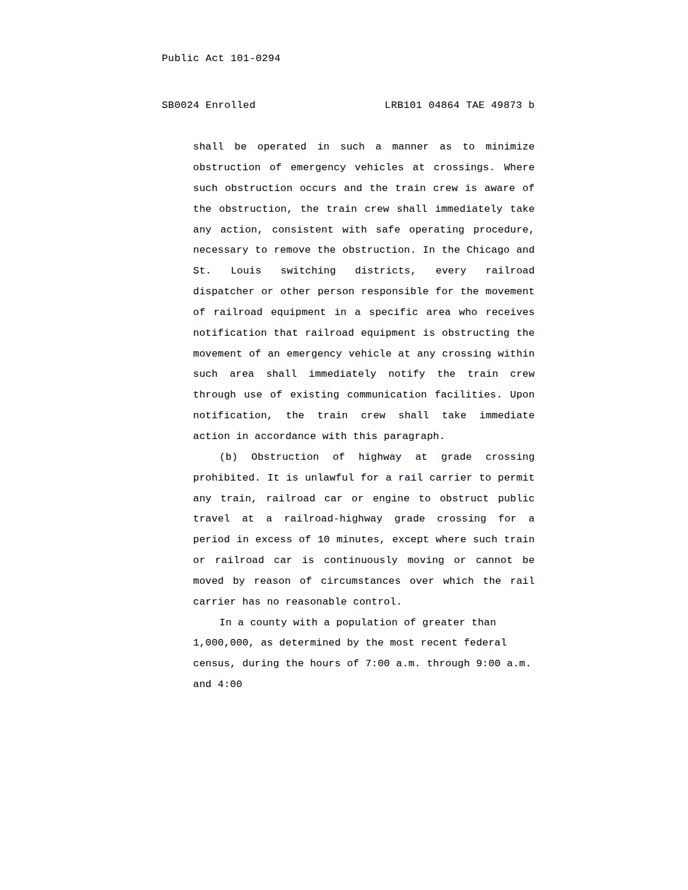Public Act 101-0294
SB0024 Enrolled LRB101 04864 TAE 49873 b
shall be operated in such a manner as to minimize obstruction of emergency vehicles at crossings. Where such obstruction occurs and the train crew is aware of the obstruction, the train crew shall immediately take any action, consistent with safe operating procedure, necessary to remove the obstruction. In the Chicago and St. Louis switching districts, every railroad dispatcher or other person responsible for the movement of railroad equipment in a specific area who receives notification that railroad equipment is obstructing the movement of an emergency vehicle at any crossing within such area shall immediately notify the train crew through use of existing communication facilities. Upon notification, the train crew shall take immediate action in accordance with this paragraph.
(b) Obstruction of highway at grade crossing prohibited. It is unlawful for a rail carrier to permit any train, railroad car or engine to obstruct public travel at a railroad-highway grade crossing for a period in excess of 10 minutes, except where such train or railroad car is continuously moving or cannot be moved by reason of circumstances over which the rail carrier has no reasonable control.
In a county with a population of greater than 1,000,000, as determined by the most recent federal census, during the hours of 7:00 a.m. through 9:00 a.m. and 4:00